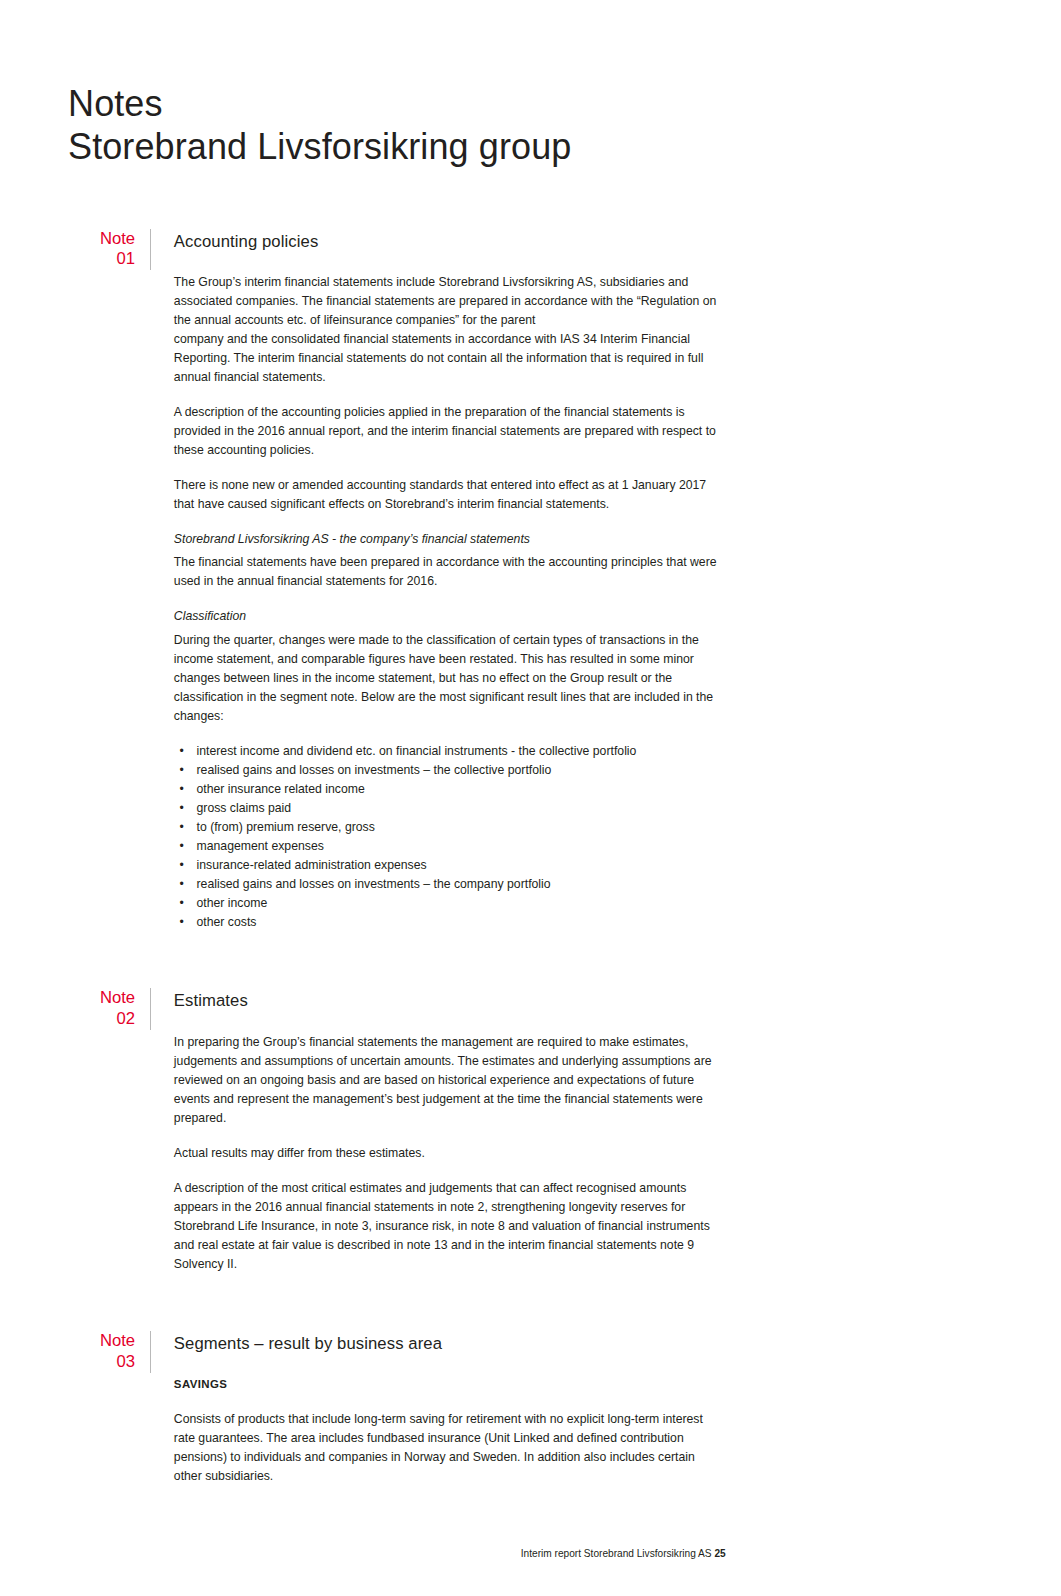Notes
Storebrand Livsforsikring group
Note 01
Accounting policies
The Group’s interim financial statements include Storebrand Livsforsikring AS, subsidiaries and associated companies. The financial statements are prepared in accordance with the “Regulation on the annual accounts etc. of lifeinsurance companies” for the parent
company and the consolidated financial statements in accordance with IAS 34 Interim Financial Reporting. The interim financial statements do not contain all the information that is required in full annual financial statements.
A description of the accounting policies applied in the preparation of the financial statements is provided in the 2016 annual report, and the interim financial statements are prepared with respect to these accounting policies.
There is none new or amended accounting standards that entered into effect as at 1 January 2017 that have caused significant effects on Storebrand’s interim financial statements.
Storebrand Livsforsikring AS - the company’s financial statements
The financial statements have been prepared in accordance with the accounting principles that were used in the annual financial statements for 2016.
Classification
During the quarter, changes were made to the classification of certain types of transactions in the income statement, and comparable figures have been restated. This has resulted in some minor changes between lines in the income statement, but has no effect on the Group result or the classification in the segment note. Below are the most significant result lines that are included in the changes:
interest income and dividend etc. on financial instruments - the collective portfolio
realised gains and losses on investments – the collective portfolio
other insurance related income
gross claims paid
to (from) premium reserve, gross
management expenses
insurance-related administration expenses
realised gains and losses on investments – the company portfolio
other income
other costs
Note 02
Estimates
In preparing the Group’s financial statements the management are required to make estimates, judgements and assumptions of uncertain amounts. The estimates and underlying assumptions are reviewed on an ongoing basis and are based on historical experience and expectations of future events and represent the management’s best judgement at the time the financial statements were prepared.
Actual results may differ from these estimates.
A description of the most critical estimates and judgements that can affect recognised amounts appears in the 2016 annual financial statements in note 2, strengthening longevity reserves for Storebrand Life Insurance, in note 3, insurance risk, in note 8 and valuation of financial instruments and real estate at fair value is described in note 13 and in the interim financial statements note 9 Solvency II.
Note 03
Segments – result by business area
SAVINGS
Consists of products that include long-term saving for retirement with no explicit long-term interest rate guarantees. The area includes fundbased insurance (Unit Linked and defined contribution pensions) to individuals and companies in Norway and Sweden. In addition also includes certain other subsidiaries.
Interim report Storebrand Livsforsikring AS 25